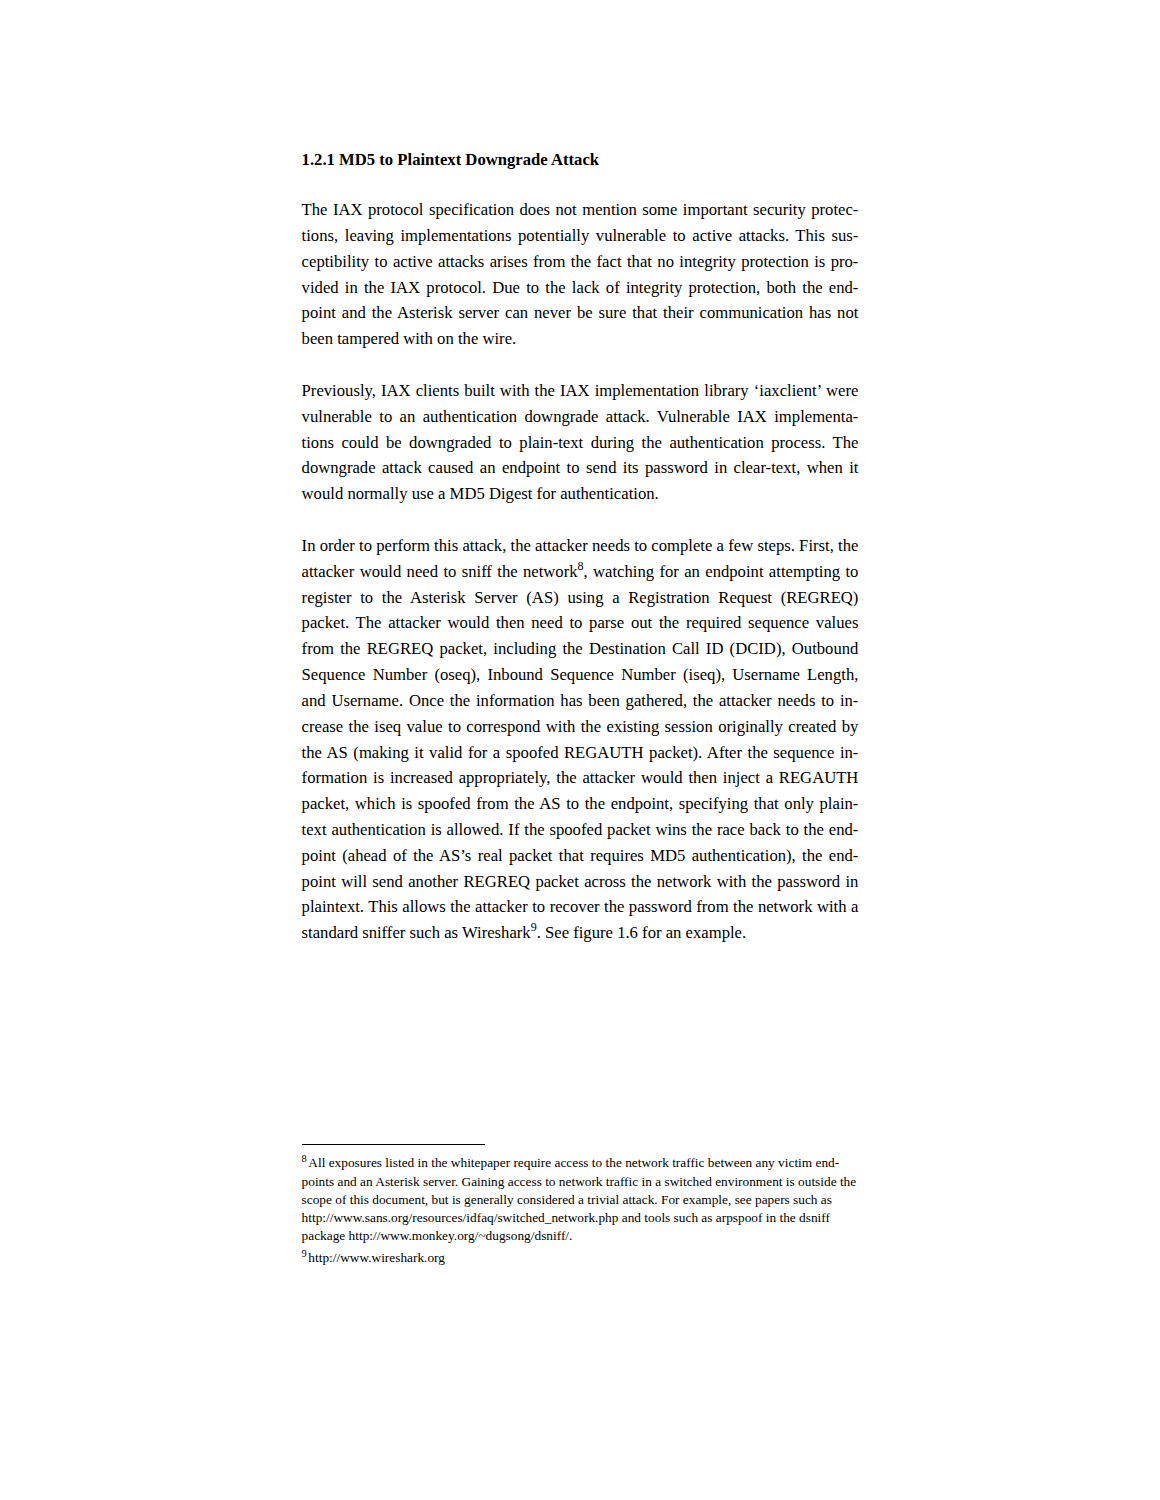1.2.1 MD5 to Plaintext Downgrade Attack
The IAX protocol specification does not mention some important security protections, leaving implementations potentially vulnerable to active attacks. This susceptibility to active attacks arises from the fact that no integrity protection is provided in the IAX protocol. Due to the lack of integrity protection, both the endpoint and the Asterisk server can never be sure that their communication has not been tampered with on the wire.
Previously, IAX clients built with the IAX implementation library ‘iaxclient’ were vulnerable to an authentication downgrade attack. Vulnerable IAX implementations could be downgraded to plain-text during the authentication process. The downgrade attack caused an endpoint to send its password in clear-text, when it would normally use a MD5 Digest for authentication.
In order to perform this attack, the attacker needs to complete a few steps. First, the attacker would need to sniff the network8, watching for an endpoint attempting to register to the Asterisk Server (AS) using a Registration Request (REGREQ) packet. The attacker would then need to parse out the required sequence values from the REGREQ packet, including the Destination Call ID (DCID), Outbound Sequence Number (oseq), Inbound Sequence Number (iseq), Username Length, and Username. Once the information has been gathered, the attacker needs to increase the iseq value to correspond with the existing session originally created by the AS (making it valid for a spoofed REGAUTH packet). After the sequence information is increased appropriately, the attacker would then inject a REGAUTH packet, which is spoofed from the AS to the endpoint, specifying that only plaintext authentication is allowed. If the spoofed packet wins the race back to the endpoint (ahead of the AS’s real packet that requires MD5 authentication), the endpoint will send another REGREQ packet across the network with the password in plaintext. This allows the attacker to recover the password from the network with a standard sniffer such as Wireshark9. See figure 1.6 for an example.
8 All exposures listed in the whitepaper require access to the network traffic between any victim endpoints and an Asterisk server. Gaining access to network traffic in a switched environment is outside the scope of this document, but is generally considered a trivial attack. For example, see papers such as http://www.sans.org/resources/idfaq/switched_network.php and tools such as arpspoof in the dsniff package http://www.monkey.org/~dugsong/dsniff/.
9http://www.wireshark.org